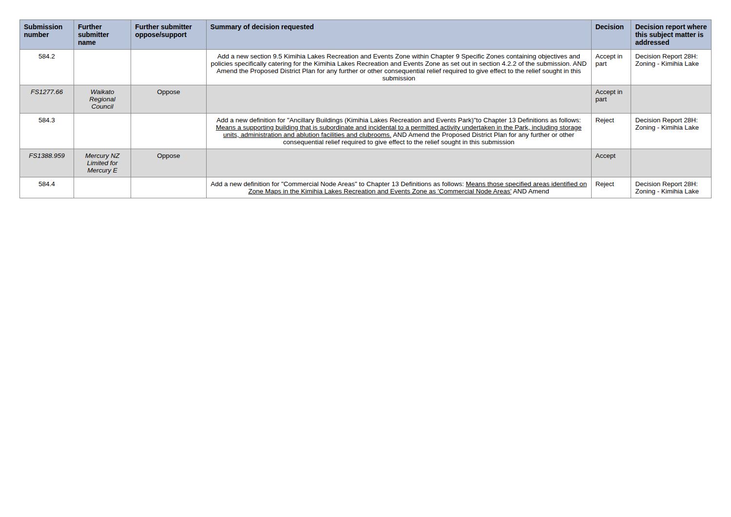| Submission number | Further submitter name | Further submitter oppose/support | Summary of decision requested | Decision | Decision report where this subject matter is addressed |
| --- | --- | --- | --- | --- | --- |
| 584.2 | | | Add a new section 9.5 Kimihia Lakes Recreation and Events Zone within Chapter 9 Specific Zones containing objectives and policies specifically catering for the Kimihia Lakes Recreation and Events Zone as set out in section 4.2.2 of the submission. AND Amend the Proposed District Plan for any further or other consequential relief required to give effect to the relief sought in this submission | Accept in part | Decision Report 28H: Zoning - Kimihia Lake |
| FS1277.66 | Waikato Regional Council | Oppose | | Accept in part | |
| 584.3 | | | Add a new definition for "Ancillary Buildings (Kimihia Lakes Recreation and Events Park)"to Chapter 13 Definitions as follows: Means a supporting building that is subordinate and incidental to a permitted activity undertaken in the Park, including storage units, administration and ablution facilities and clubrooms. AND Amend the Proposed District Plan for any further or other consequential relief required to give effect to the relief sought in this submission | Reject | Decision Report 28H: Zoning - Kimihia Lake |
| FS1388.959 | Mercury NZ Limited for Mercury E | Oppose | | Accept | |
| 584.4 | | | Add a new definition for "Commercial Node Areas" to Chapter 13 Definitions as follows: Means those specified areas identified on Zone Maps in the Kimihia Lakes Recreation and Events Zone as 'Commercial Node Areas' AND Amend | Reject | Decision Report 28H: Zoning - Kimihia Lake |